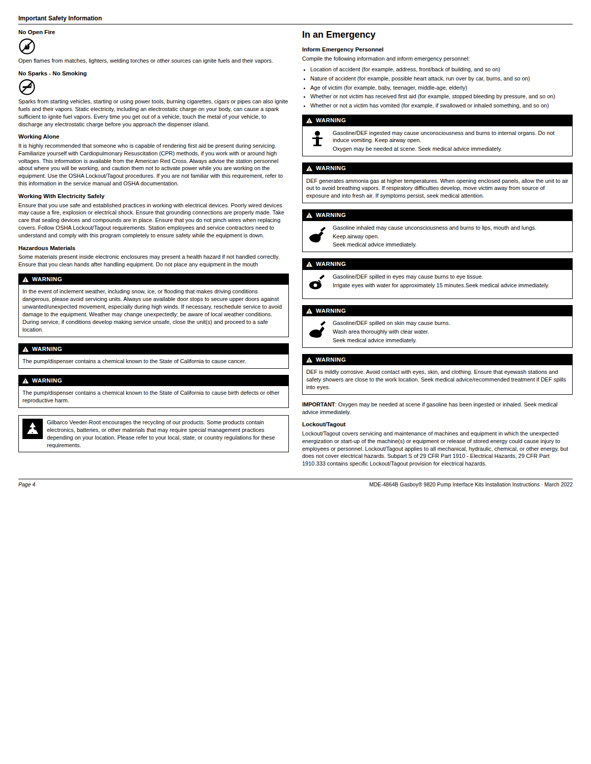Important Safety Information
No Open Fire
Open flames from matches, lighters, welding torches or other sources can ignite fuels and their vapors.
No Sparks - No Smoking
Sparks from starting vehicles, starting or using power tools, burning cigarettes, cigars or pipes can also ignite fuels and their vapors. Static electricity, including an electrostatic charge on your body, can cause a spark sufficient to ignite fuel vapors. Every time you get out of a vehicle, touch the metal of your vehicle, to discharge any electrostatic charge before you approach the dispenser island.
Working Alone
It is highly recommended that someone who is capable of rendering first aid be present during servicing. Familiarize yourself with Cardiopulmonary Resuscitation (CPR) methods, if you work with or around high voltages. This information is available from the American Red Cross. Always advise the station personnel about where you will be working, and caution them not to activate power while you are working on the equipment. Use the OSHA Lockout/Tagout procedures. If you are not familiar with this requirement, refer to this information in the service manual and OSHA documentation.
Working With Electricity Safely
Ensure that you use safe and established practices in working with electrical devices. Poorly wired devices may cause a fire, explosion or electrical shock. Ensure that grounding connections are properly made. Take care that sealing devices and compounds are in place. Ensure that you do not pinch wires when replacing covers. Follow OSHA Lockout/Tagout requirements. Station employees and service contractors need to understand and comply with this program completely to ensure safety while the equipment is down.
Hazardous Materials
Some materials present inside electronic enclosures may present a health hazard if not handled correctly. Ensure that you clean hands after handling equipment. Do not place any equipment in the mouth
! WARNING
In the event of inclement weather, including snow, ice, or flooding that makes driving conditions dangerous, please avoid servicing units. Always use available door stops to secure upper doors against unwanted/unexpected movement, especially during high winds. If necessary, reschedule service to avoid damage to the equipment. Weather may change unexpectedly; be aware of local weather conditions. During service, if conditions develop making service unsafe, close the unit(s) and proceed to a safe location.
! WARNING
The pump/dispenser contains a chemical known to the State of California to cause cancer.
! WARNING
The pump/dispenser contains a chemical known to the State of California to cause birth defects or other reproductive harm.
Gilbarco Veeder-Root encourages the recycling of our products. Some products contain electronics, batteries, or other materials that may require special management practices depending on your location. Please refer to your local, state, or country regulations for these requirements.
In an Emergency
Inform Emergency Personnel
Compile the following information and inform emergency personnel:
Location of accident (for example, address, front/back of building, and so on)
Nature of accident (for example, possible heart attack, run over by car, burns, and so on)
Age of victim (for example, baby, teenager, middle-age, elderly)
Whether or not victim has received first aid (for example, stopped bleeding by pressure, and so on)
Whether or not a victim has vomited (for example, if swallowed or inhaled something, and so on)
! WARNING
Gasoline/DEF ingested may cause unconsciousness and burns to internal organs. Do not induce vomiting. Keep airway open.
Oxygen may be needed at scene. Seek medical advice immediately.
! WARNING
DEF generates ammonia gas at higher temperatures. When opening enclosed panels, allow the unit to air out to avoid breathing vapors. If respiratory difficulties develop, move victim away from source of exposure and into fresh air. If symptoms persist, seek medical attention.
! WARNING
Gasoline inhaled may cause unconsciousness and burns to lips, mouth and lungs.
Keep airway open.
Seek medical advice immediately.
! WARNING
Gasoline/DEF spilled in eyes may cause burns to eye tissue.
Irrigate eyes with water for approximately 15 minutes.Seek medical advice immediately.
! WARNING
Gasoline/DEF spilled on skin may cause burns.
Wash area thoroughly with clear water.
Seek medical advice immediately.
! WARNING
DEF is mildly corrosive. Avoid contact with eyes, skin, and clothing. Ensure that eyewash stations and safety showers are close to the work location. Seek medical advice/recommended treatment if DEF spills into eyes.
IMPORTANT: Oxygen may be needed at scene if gasoline has been ingested or inhaled. Seek medical advice immediately.
Lockout/Tagout
Lockout/Tagout covers servicing and maintenance of machines and equipment in which the unexpected energization or start-up of the machine(s) or equipment or release of stored energy could cause injury to employees or personnel. Lockout/Tagout applies to all mechanical, hydraulic, chemical, or other energy, but does not cover electrical hazards. Subpart S of 29 CFR Part 1910 - Electrical Hazards, 29 CFR Part 1910.333 contains specific Lockout/Tagout provision for electrical hazards.
Page 4 MDE-4864B Gasboy® 9820 Pump Interface Kits Installation Instructions · March 2022